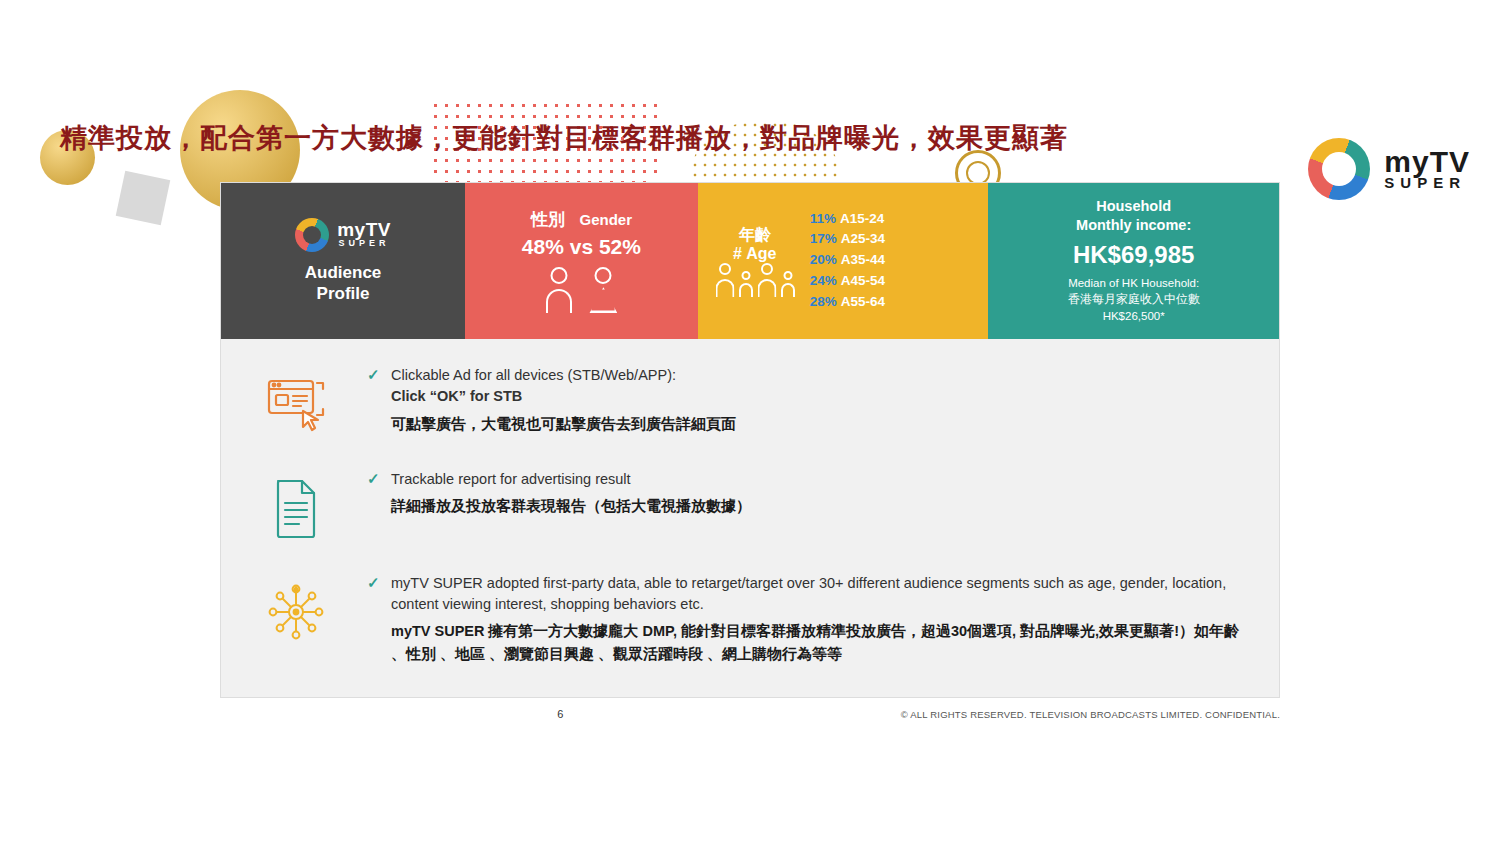myTVSUPER
精準投放，配合第一方大數據，更能針對目標客群播放，對品牌曝光，效果更顯著
myTVSUPER
Audience
Profile
性別 Gender
48% vs 52%
年齡
# Age
11% A15-24
17% A25-34
20% A35-44
24% A45-54
28% A55-64
Household
Monthly income:
HK$69,985
Median of HK Household:
香港每月家庭收入中位數
HK$26,500*
✓Clickable Ad for all devices (STB/Web/APP):
Click “OK” for STB
可點擊廣告，大電視也可點擊廣告去到廣告詳細頁面
✓Trackable report for advertising result
詳細播放及投放客群表現報告（包括大電視播放數據）
✓myTV SUPER adopted first-party data, able to retarget/target over 30+ different audience segments such as age, gender, location, content viewing interest, shopping behaviors etc.
myTV SUPER 擁有第一方大數據龐大 DMP, 能針對目標客群播放精準投放廣告，超過30個選項, 對品牌曝光,效果更顯著!）如年齡 、性別 、地區 、瀏覽節目興趣 、觀眾活躍時段 、網上購物行為等等
6 © ALL RIGHTS RESERVED. TELEVISION BROADCASTS LIMITED. CONFIDENTIAL.